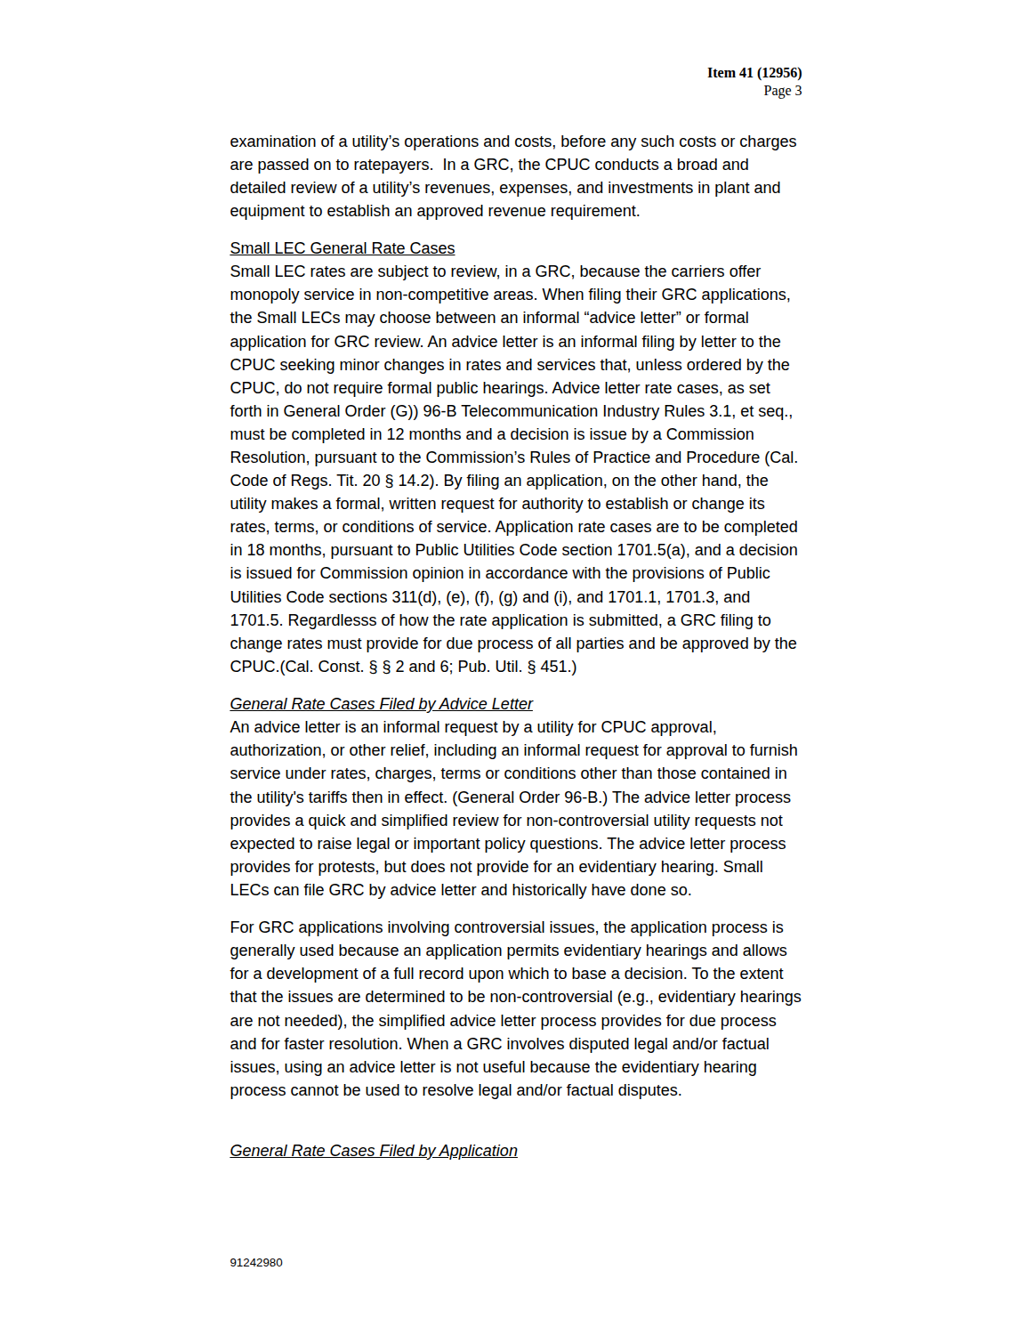Item 41 (12956)
Page 3
examination of a utility’s operations and costs, before any such costs or charges are passed on to ratepayers. In a GRC, the CPUC conducts a broad and detailed review of a utility’s revenues, expenses, and investments in plant and equipment to establish an approved revenue requirement.
Small LEC General Rate Cases
Small LEC rates are subject to review, in a GRC, because the carriers offer monopoly service in non-competitive areas. When filing their GRC applications, the Small LECs may choose between an informal “advice letter” or formal application for GRC review. An advice letter is an informal filing by letter to the CPUC seeking minor changes in rates and services that, unless ordered by the CPUC, do not require formal public hearings. Advice letter rate cases, as set forth in General Order (G)) 96-B Telecommunication Industry Rules 3.1, et seq., must be completed in 12 months and a decision is issue by a Commission Resolution, pursuant to the Commission’s Rules of Practice and Procedure (Cal. Code of Regs. Tit. 20 § 14.2). By filing an application, on the other hand, the utility makes a formal, written request for authority to establish or change its rates, terms, or conditions of service. Application rate cases are to be completed in 18 months, pursuant to Public Utilities Code section 1701.5(a), and a decision is issued for Commission opinion in accordance with the provisions of Public Utilities Code sections 311(d), (e), (f), (g) and (i), and 1701.1, 1701.3, and 1701.5. Regardlesss of how the rate application is submitted, a GRC filing to change rates must provide for due process of all parties and be approved by the CPUC.(Cal. Const. § § 2 and 6; Pub. Util. § 451.)
General Rate Cases Filed by Advice Letter
An advice letter is an informal request by a utility for CPUC approval, authorization, or other relief, including an informal request for approval to furnish service under rates, charges, terms or conditions other than those contained in the utility's tariffs then in effect. (General Order 96-B.) The advice letter process provides a quick and simplified review for non-controversial utility requests not expected to raise legal or important policy questions. The advice letter process provides for protests, but does not provide for an evidentiary hearing. Small LECs can file GRC by advice letter and historically have done so.
For GRC applications involving controversial issues, the application process is generally used because an application permits evidentiary hearings and allows for a development of a full record upon which to base a decision. To the extent that the issues are determined to be non-controversial (e.g., evidentiary hearings are not needed), the simplified advice letter process provides for due process and for faster resolution. When a GRC involves disputed legal and/or factual issues, using an advice letter is not useful because the evidentiary hearing process cannot be used to resolve legal and/or factual disputes.
General Rate Cases Filed by Application
91242980